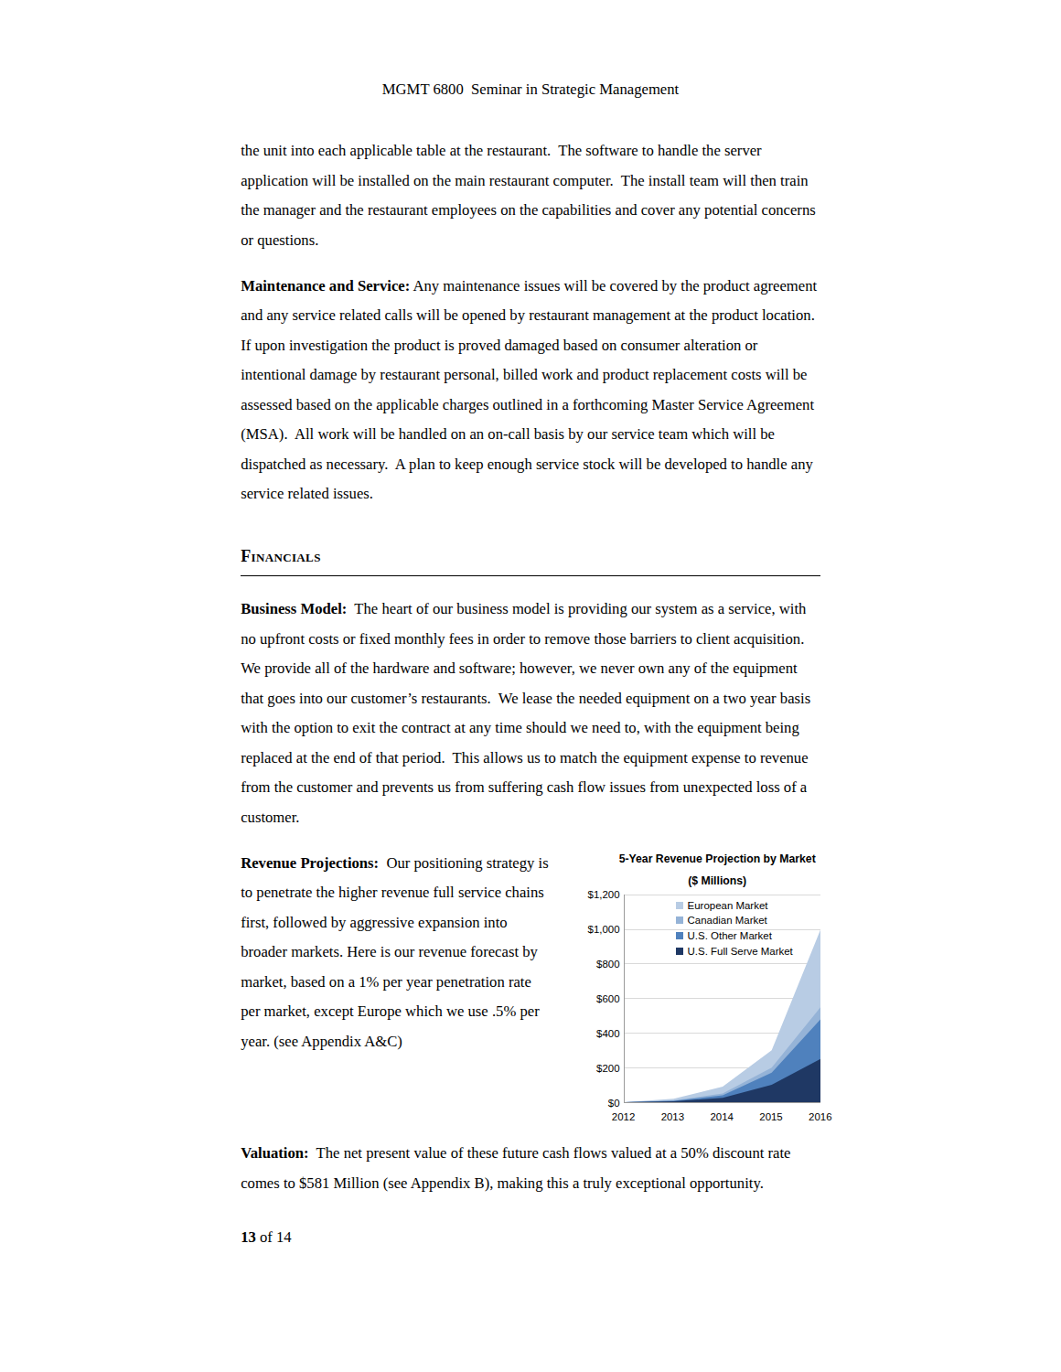MGMT 6800 Seminar in Strategic Management
the unit into each applicable table at the restaurant. The software to handle the server application will be installed on the main restaurant computer. The install team will then train the manager and the restaurant employees on the capabilities and cover any potential concerns or questions.
Maintenance and Service: Any maintenance issues will be covered by the product agreement and any service related calls will be opened by restaurant management at the product location. If upon investigation the product is proved damaged based on consumer alteration or intentional damage by restaurant personal, billed work and product replacement costs will be assessed based on the applicable charges outlined in a forthcoming Master Service Agreement (MSA). All work will be handled on an on-call basis by our service team which will be dispatched as necessary. A plan to keep enough service stock will be developed to handle any service related issues.
Financials
Business Model: The heart of our business model is providing our system as a service, with no upfront costs or fixed monthly fees in order to remove those barriers to client acquisition. We provide all of the hardware and software; however, we never own any of the equipment that goes into our customer’s restaurants. We lease the needed equipment on a two year basis with the option to exit the contract at any time should we need to, with the equipment being replaced at the end of that period. This allows us to match the equipment expense to revenue from the customer and prevents us from suffering cash flow issues from unexpected loss of a customer.
Revenue Projections: Our positioning strategy is to penetrate the higher revenue full service chains first, followed by aggressive expansion into broader markets. Here is our revenue forecast by market, based on a 1% per year penetration rate per market, except Europe which we use .5% per year. (see Appendix A&C)
5-Year Revenue Projection by Market ($ Millions)
$1,200 $1,000 $800 $600 $400 $200 $0
European Market
Canadian Market
U.S. Other Market
U.S. Full Serve Market
2012 2013 2014 2015 2016
Valuation: The net present value of these future cash flows valued at a 50% discount rate comes to $581 Million (see Appendix B), making this a truly exceptional opportunity.
13 of 14